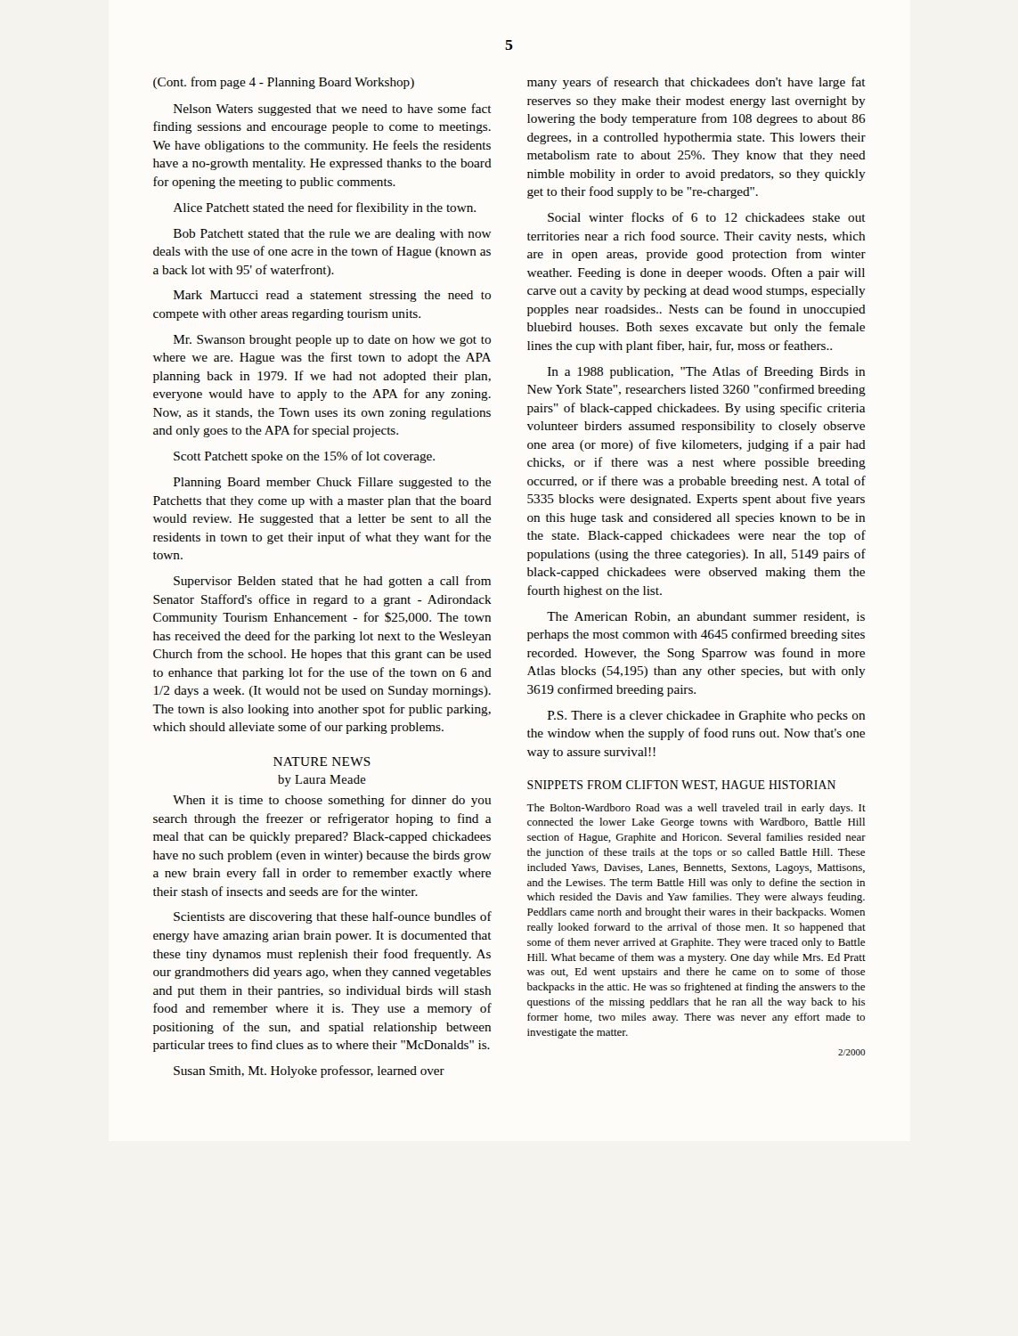5
(Cont. from page 4 - Planning Board Workshop)
Nelson Waters suggested that we need to have some fact finding sessions and encourage people to come to meetings. We have obligations to the community. He feels the residents have a no-growth mentality. He expressed thanks to the board for opening the meeting to public comments.
Alice Patchett stated the need for flexibility in the town.
Bob Patchett stated that the rule we are dealing with now deals with the use of one acre in the town of Hague (known as a back lot with 95' of waterfront).
Mark Martucci read a statement stressing the need to compete with other areas regarding tourism units.
Mr. Swanson brought people up to date on how we got to where we are. Hague was the first town to adopt the APA planning back in 1979. If we had not adopted their plan, everyone would have to apply to the APA for any zoning. Now, as it stands, the Town uses its own zoning regulations and only goes to the APA for special projects.
Scott Patchett spoke on the 15% of lot coverage.
Planning Board member Chuck Fillare suggested to the Patchetts that they come up with a master plan that the board would review. He suggested that a letter be sent to all the residents in town to get their input of what they want for the town.
Supervisor Belden stated that he had gotten a call from Senator Stafford's office in regard to a grant - Adirondack Community Tourism Enhancement - for $25,000. The town has received the deed for the parking lot next to the Wesleyan Church from the school. He hopes that this grant can be used to enhance that parking lot for the use of the town on 6 and 1/2 days a week. (It would not be used on Sunday mornings). The town is also looking into another spot for public parking, which should alleviate some of our parking problems.
NATURE NEWSby Laura Meade
When it is time to choose something for dinner do you search through the freezer or refrigerator hoping to find a meal that can be quickly prepared? Black-capped chickadees have no such problem (even in winter) because the birds grow a new brain every fall in order to remember exactly where their stash of insects and seeds are for the winter.
Scientists are discovering that these half-ounce bundles of energy have amazing arian brain power. It is documented that these tiny dynamos must replenish their food frequently. As our grandmothers did years ago, when they canned vegetables and put them in their pantries, so individual birds will stash food and remember where it is. They use a memory of positioning of the sun, and spatial relationship between particular trees to find clues as to where their "McDonalds" is.
Susan Smith, Mt. Holyoke professor, learned over
many years of research that chickadees don't have large fat reserves so they make their modest energy last overnight by lowering the body temperature from 108 degrees to about 86 degrees, in a controlled hypothermia state. This lowers their metabolism rate to about 25%. They know that they need nimble mobility in order to avoid predators, so they quickly get to their food supply to be "re-charged".
Social winter flocks of 6 to 12 chickadees stake out territories near a rich food source. Their cavity nests, which are in open areas, provide good protection from winter weather. Feeding is done in deeper woods. Often a pair will carve out a cavity by pecking at dead wood stumps, especially popples near roadsides.. Nests can be found in unoccupied bluebird houses. Both sexes excavate but only the female lines the cup with plant fiber, hair, fur, moss or feathers..
In a 1988 publication, "The Atlas of Breeding Birds in New York State", researchers listed 3260 "confirmed breeding pairs" of black-capped chickadees. By using specific criteria volunteer birders assumed responsibility to closely observe one area (or more) of five kilometers, judging if a pair had chicks, or if there was a nest where possible breeding occurred, or if there was a probable breeding nest. A total of 5335 blocks were designated. Experts spent about five years on this huge task and considered all species known to be in the state. Black-capped chickadees were near the top of populations (using the three categories). In all, 5149 pairs of black-capped chickadees were observed making them the fourth highest on the list.
The American Robin, an abundant summer resident, is perhaps the most common with 4645 confirmed breeding sites recorded. However, the Song Sparrow was found in more Atlas blocks (54,195) than any other species, but with only 3619 confirmed breeding pairs.
P.S. There is a clever chickadee in Graphite who pecks on the window when the supply of food runs out. Now that's one way to assure survival!!
SNIPPETS from Clifton West, Hague Historian
The Bolton-Wardboro Road was a well traveled trail in early days. It connected the lower Lake George towns with Wardboro, Battle Hill section of Hague, Graphite and Horicon. Several families resided near the junction of these trails at the tops or so called Battle Hill. These included Yaws, Davises, Lanes, Bennetts, Sextons, Lagoys, Mattisons, and the Lewises. The term Battle Hill was only to define the section in which resided the Davis and Yaw families. They were always feuding. Peddlars came north and brought their wares in their backpacks. Women really looked forward to the arrival of those men. It so happened that some of them never arrived at Graphite. They were traced only to Battle Hill. What became of them was a mystery. One day while Mrs. Ed Pratt was out, Ed went upstairs and there he came on to some of those backpacks in the attic. He was so frightened at finding the answers to the questions of the missing peddlars that he ran all the way back to his former home, two miles away. There was never any effort made to investigate the matter.
2/2000